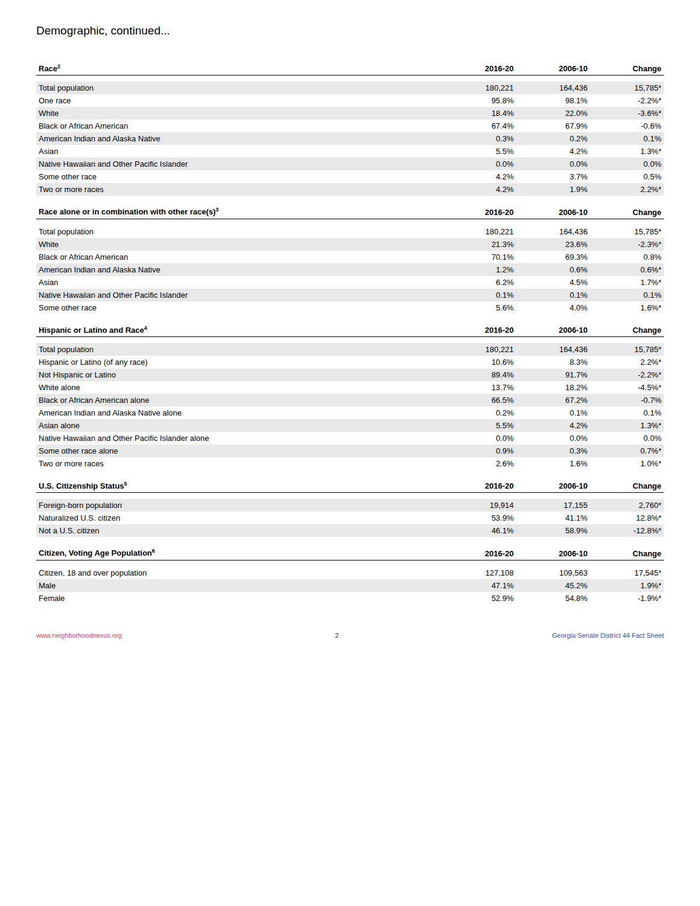Demographic, continued...
| Race 2 | 2016-20 | 2006-10 | Change |
| --- | --- | --- | --- |
| Total population | 180,221 | 164,436 | 15,785* |
| One race | 95.8% | 98.1% | -2.2%* |
| White | 18.4% | 22.0% | -3.6%* |
| Black or African American | 67.4% | 67.9% | -0.6% |
| American Indian and Alaska Native | 0.3% | 0.2% | 0.1% |
| Asian | 5.5% | 4.2% | 1.3%* |
| Native Hawaiian and Other Pacific Islander | 0.0% | 0.0% | 0.0% |
| Some other race | 4.2% | 3.7% | 0.5% |
| Two or more races | 4.2% | 1.9% | 2.2%* |
| Race alone or in combination with other race(s) 3 | 2016-20 | 2006-10 | Change |
| Total population | 180,221 | 164,436 | 15,785* |
| White | 21.3% | 23.6% | -2.3%* |
| Black or African American | 70.1% | 69.3% | 0.8% |
| American Indian and Alaska Native | 1.2% | 0.6% | 0.6%* |
| Asian | 6.2% | 4.5% | 1.7%* |
| Native Hawaiian and Other Pacific Islander | 0.1% | 0.1% | 0.1% |
| Some other race | 5.6% | 4.0% | 1.6%* |
| Hispanic or Latino and Race 4 | 2016-20 | 2006-10 | Change |
| Total population | 180,221 | 164,436 | 15,785* |
| Hispanic or Latino (of any race) | 10.6% | 8.3% | 2.2%* |
| Not Hispanic or Latino | 89.4% | 91.7% | -2.2%* |
| White alone | 13.7% | 18.2% | -4.5%* |
| Black or African American alone | 66.5% | 67.2% | -0.7% |
| American Indian and Alaska Native alone | 0.2% | 0.1% | 0.1% |
| Asian alone | 5.5% | 4.2% | 1.3%* |
| Native Hawaiian and Other Pacific Islander alone | 0.0% | 0.0% | 0.0% |
| Some other race alone | 0.9% | 0.3% | 0.7%* |
| Two or more races | 2.6% | 1.6% | 1.0%* |
| U.S. Citizenship Status 5 | 2016-20 | 2006-10 | Change |
| Foreign-born population | 19,914 | 17,155 | 2,760* |
| Naturalized U.S. citizen | 53.9% | 41.1% | 12.8%* |
| Not a U.S. citizen | 46.1% | 58.9% | -12.8%* |
| Citizen, Voting Age Population 6 | 2016-20 | 2006-10 | Change |
| Citizen, 18 and over population | 127,108 | 109,563 | 17,545* |
| Male | 47.1% | 45.2% | 1.9%* |
| Female | 52.9% | 54.8% | -1.9%* |
www.neighborhoodnexus.org
2
Georgia Senate District 44 Fact Sheet